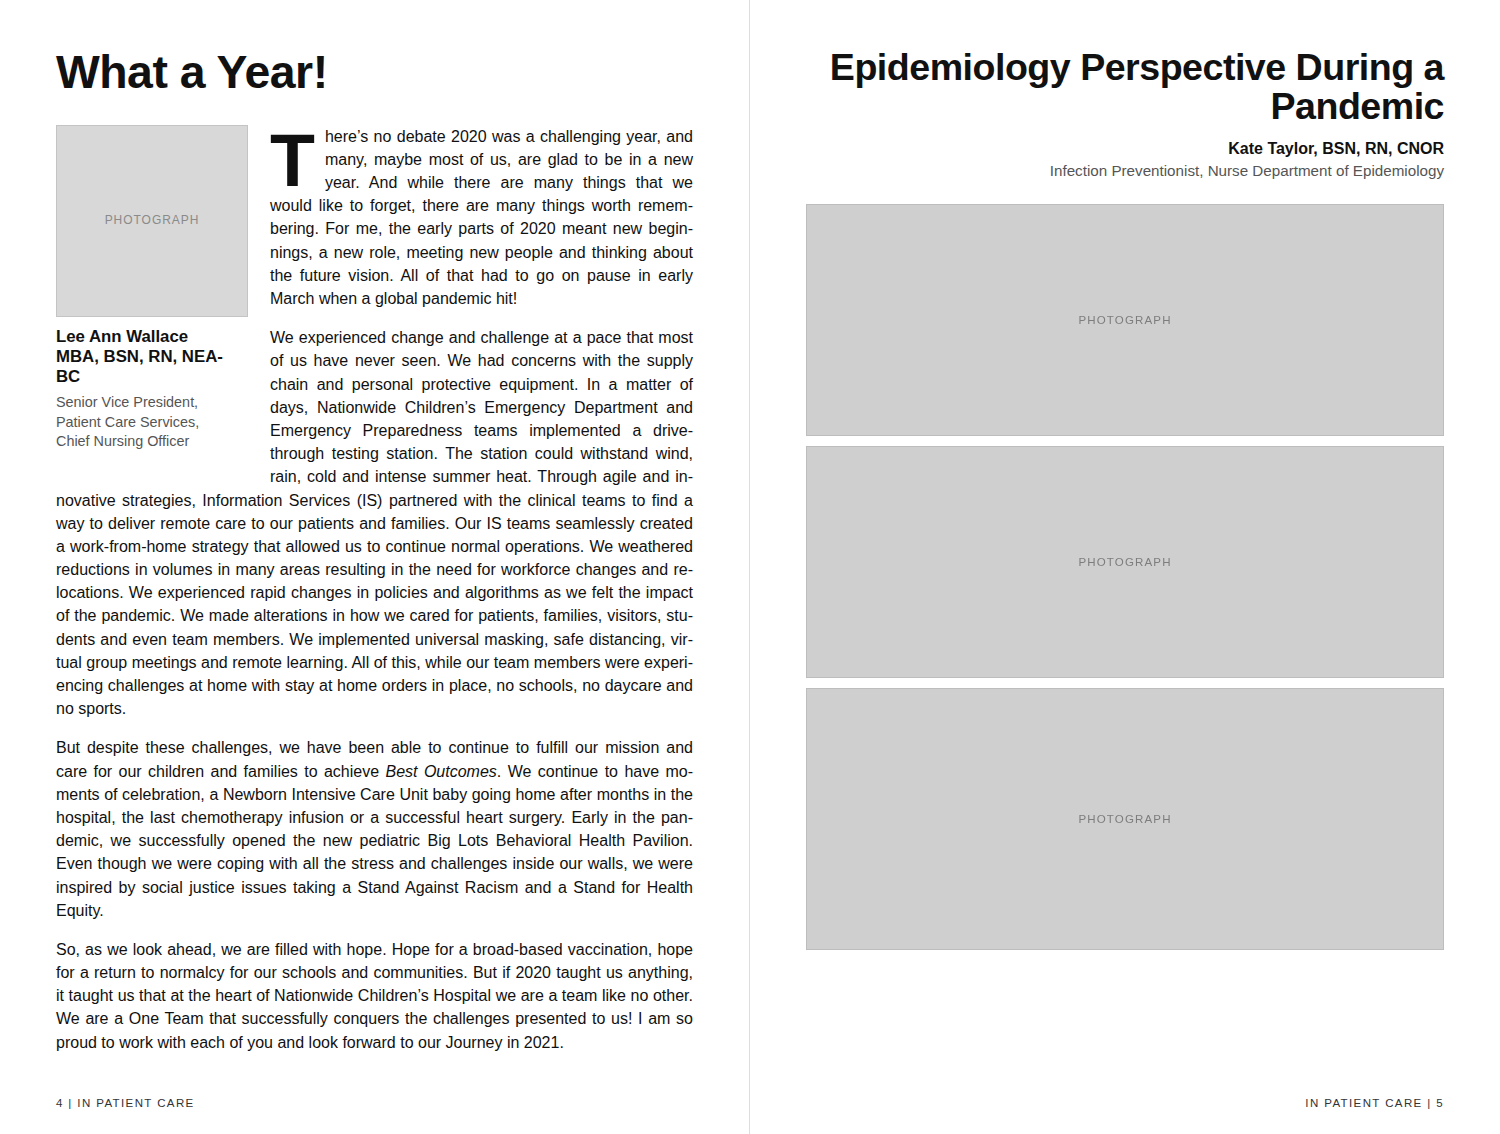What a Year!
Photograph
Lee Ann Wallace
MBA, BSN, RN, NEA-BC
Senior Vice President,
Patient Care Services,
Chief Nursing Officer
There’s no debate 2020 was a challenging year, and many, maybe most of us, are glad to be in a new year. And while there are many things that we would like to forget, there are many things worth remembering. For me, the early parts of 2020 meant new beginnings, a new role, meeting new people and thinking about the future vision. All of that had to go on pause in early March when a global pandemic hit!
We experienced change and challenge at a pace that most of us have never seen. We had concerns with the supply chain and personal protective equipment. In a matter of days, Nationwide Children’s Emergency Department and Emergency Preparedness teams implemented a drive-through testing station. The station could withstand wind, rain, cold and intense summer heat. Through agile and innovative strategies, Information Services (IS) partnered with the clinical teams to find a way to deliver remote care to our patients and families. Our IS teams seamlessly created a work-from-home strategy that allowed us to continue normal operations. We weathered reductions in volumes in many areas resulting in the need for workforce changes and relocations. We experienced rapid changes in policies and algorithms as we felt the impact of the pandemic. We made alterations in how we cared for patients, families, visitors, students and even team members. We implemented universal masking, safe distancing, virtual group meetings and remote learning. All of this, while our team members were experiencing challenges at home with stay at home orders in place, no schools, no daycare and no sports.
But despite these challenges, we have been able to continue to fulfill our mission and care for our children and families to achieve Best Outcomes. We continue to have moments of celebration, a Newborn Intensive Care Unit baby going home after months in the hospital, the last chemotherapy infusion or a successful heart surgery. Early in the pandemic, we successfully opened the new pediatric Big Lots Behavioral Health Pavilion. Even though we were coping with all the stress and challenges inside our walls, we were inspired by social justice issues taking a Stand Against Racism and a Stand for Health Equity.
So, as we look ahead, we are filled with hope. Hope for a broad-based vaccination, hope for a return to normalcy for our schools and communities. But if 2020 taught us anything, it taught us that at the heart of Nationwide Children’s Hospital we are a team like no other. We are a One Team that successfully conquers the challenges presented to us! I am so proud to work with each of you and look forward to our Journey in 2021.
4 | In Patient Care
Epidemiology Perspective During a Pandemic
Kate Taylor, BSN, RN, CNOR Infection Preventionist, Nurse Department of Epidemiology
Photograph
Photograph
Photograph
In Patient Care | 5